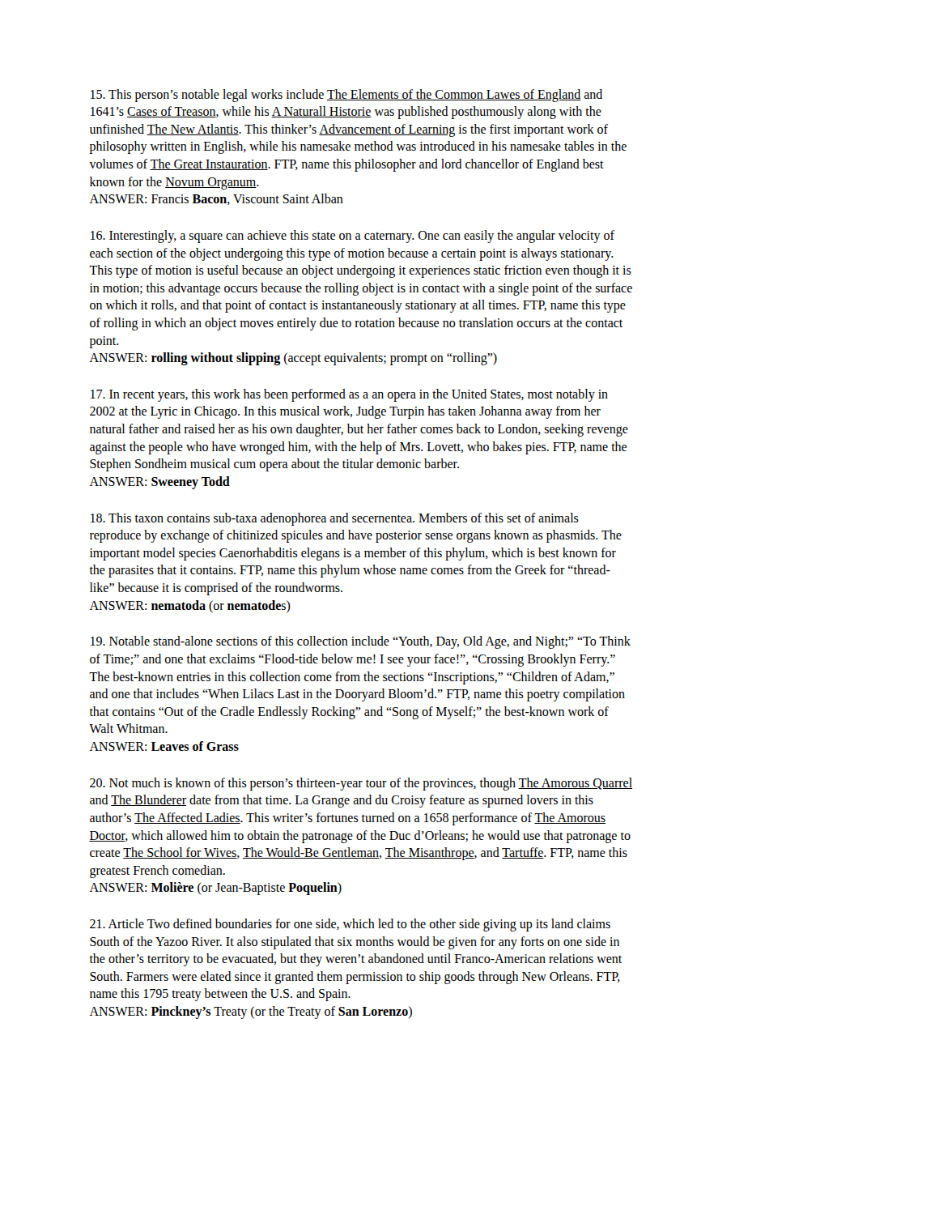15. This person’s notable legal works include The Elements of the Common Lawes of England and 1641’s Cases of Treason, while his A Naturall Historie was published posthumously along with the unfinished The New Atlantis. This thinker’s Advancement of Learning is the first important work of philosophy written in English, while his namesake method was introduced in his namesake tables in the volumes of The Great Instauration. FTP, name this philosopher and lord chancellor of England best known for the Novum Organum.
ANSWER: Francis Bacon, Viscount Saint Alban
16. Interestingly, a square can achieve this state on a caternary. One can easily the angular velocity of each section of the object undergoing this type of motion because a certain point is always stationary. This type of motion is useful because an object undergoing it experiences static friction even though it is in motion; this advantage occurs because the rolling object is in contact with a single point of the surface on which it rolls, and that point of contact is instantaneously stationary at all times. FTP, name this type of rolling in which an object moves entirely due to rotation because no translation occurs at the contact point.
ANSWER: rolling without slipping (accept equivalents; prompt on “rolling”)
17. In recent years, this work has been performed as a an opera in the United States, most notably in 2002 at the Lyric in Chicago. In this musical work, Judge Turpin has taken Johanna away from her natural father and raised her as his own daughter, but her father comes back to London, seeking revenge against the people who have wronged him, with the help of Mrs. Lovett, who bakes pies. FTP, name the Stephen Sondheim musical cum opera about the titular demonic barber.
ANSWER: Sweeney Todd
18. This taxon contains sub-taxa adenophorea and secernentea. Members of this set of animals reproduce by exchange of chitinized spicules and have posterior sense organs known as phasmids. The important model species Caenorhabditis elegans is a member of this phylum, which is best known for the parasites that it contains. FTP, name this phylum whose name comes from the Greek for “thread-like” because it is comprised of the roundworms.
ANSWER: nematoda (or nematodes)
19. Notable stand-alone sections of this collection include “Youth, Day, Old Age, and Night;” “To Think of Time;” and one that exclaims “Flood-tide below me! I see your face!”, “Crossing Brooklyn Ferry.” The best-known entries in this collection come from the sections “Inscriptions,” “Children of Adam,” and one that includes “When Lilacs Last in the Dooryard Bloom’d.” FTP, name this poetry compilation that contains “Out of the Cradle Endlessly Rocking” and “Song of Myself;” the best-known work of Walt Whitman.
ANSWER: Leaves of Grass
20. Not much is known of this person’s thirteen-year tour of the provinces, though The Amorous Quarrel and The Blunderer date from that time. La Grange and du Croisy feature as spurned lovers in this author’s The Affected Ladies. This writer’s fortunes turned on a 1658 performance of The Amorous Doctor, which allowed him to obtain the patronage of the Duc d’Orleans; he would use that patronage to create The School for Wives, The Would-Be Gentleman, The Misanthrope, and Tartuffe. FTP, name this greatest French comedian.
ANSWER: Molière (or Jean-Baptiste Poquelin)
21. Article Two defined boundaries for one side, which led to the other side giving up its land claims South of the Yazoo River. It also stipulated that six months would be given for any forts on one side in the other’s territory to be evacuated, but they weren’t abandoned until Franco-American relations went South. Farmers were elated since it granted them permission to ship goods through New Orleans. FTP, name this 1795 treaty between the U.S. and Spain.
ANSWER: Pinckney’s Treaty (or the Treaty of San Lorenzo)